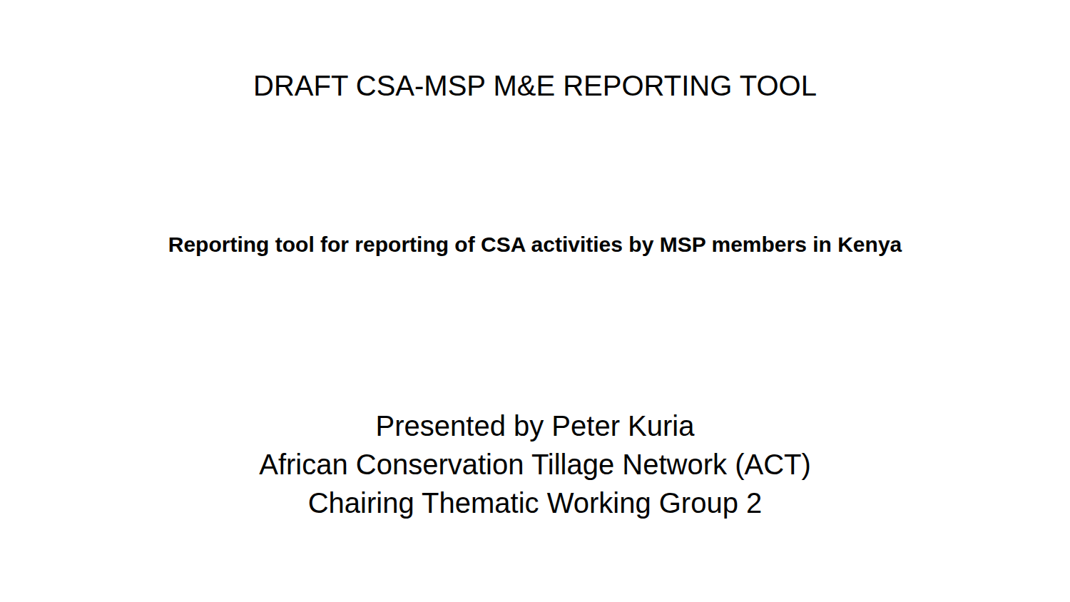DRAFT CSA-MSP M&E REPORTING TOOL
Reporting tool for reporting of CSA activities by MSP members in Kenya
Presented by Peter Kuria
African Conservation Tillage Network (ACT)
Chairing Thematic Working Group 2